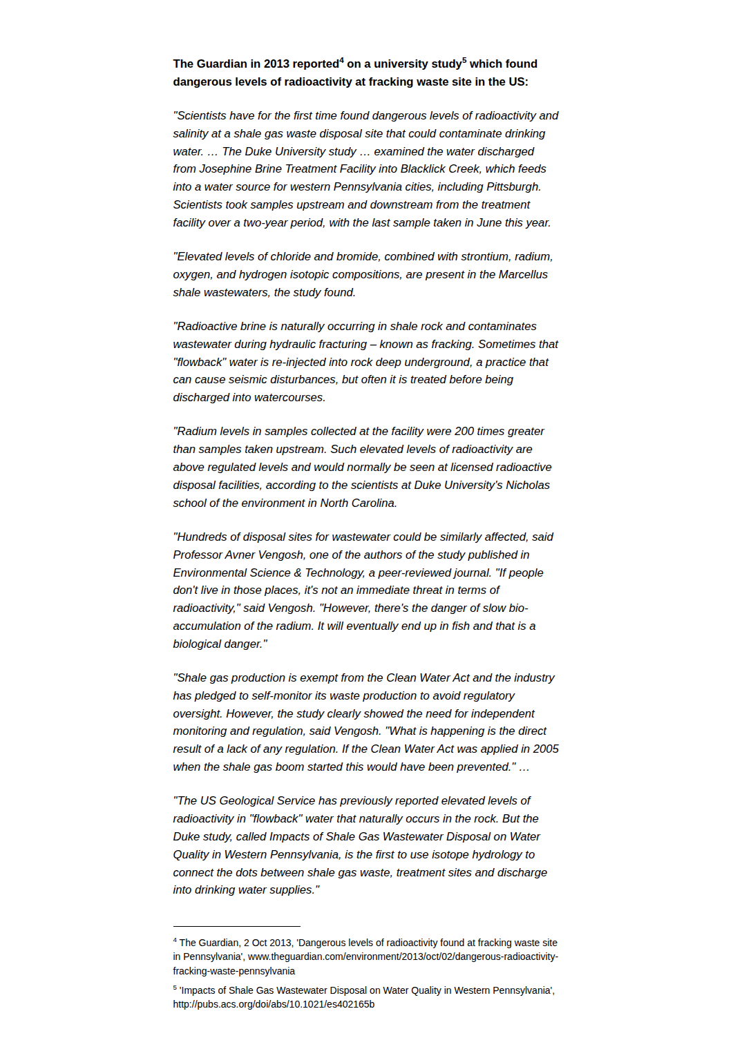The Guardian in 2013 reported4 on a university study5 which found dangerous levels of radioactivity at fracking waste site in the US:
"Scientists have for the first time found dangerous levels of radioactivity and salinity at a shale gas waste disposal site that could contaminate drinking water. … The Duke University study … examined the water discharged from Josephine Brine Treatment Facility into Blacklick Creek, which feeds into a water source for western Pennsylvania cities, including Pittsburgh. Scientists took samples upstream and downstream from the treatment facility over a two-year period, with the last sample taken in June this year.
"Elevated levels of chloride and bromide, combined with strontium, radium, oxygen, and hydrogen isotopic compositions, are present in the Marcellus shale wastewaters, the study found.
"Radioactive brine is naturally occurring in shale rock and contaminates wastewater during hydraulic fracturing – known as fracking. Sometimes that "flowback" water is re-injected into rock deep underground, a practice that can cause seismic disturbances, but often it is treated before being discharged into watercourses.
"Radium levels in samples collected at the facility were 200 times greater than samples taken upstream. Such elevated levels of radioactivity are above regulated levels and would normally be seen at licensed radioactive disposal facilities, according to the scientists at Duke University's Nicholas school of the environment in North Carolina.
"Hundreds of disposal sites for wastewater could be similarly affected, said Professor Avner Vengosh, one of the authors of the study published in Environmental Science & Technology, a peer-reviewed journal. "If people don't live in those places, it's not an immediate threat in terms of radioactivity," said Vengosh. "However, there's the danger of slow bio-accumulation of the radium. It will eventually end up in fish and that is a biological danger."
"Shale gas production is exempt from the Clean Water Act and the industry has pledged to self-monitor its waste production to avoid regulatory oversight. However, the study clearly showed the need for independent monitoring and regulation, said Vengosh. "What is happening is the direct result of a lack of any regulation. If the Clean Water Act was applied in 2005 when the shale gas boom started this would have been prevented." …
"The US Geological Service has previously reported elevated levels of radioactivity in "flowback" water that naturally occurs in the rock. But the Duke study, called Impacts of Shale Gas Wastewater Disposal on Water Quality in Western Pennsylvania, is the first to use isotope hydrology to connect the dots between shale gas waste, treatment sites and discharge into drinking water supplies."
4 The Guardian, 2 Oct 2013, 'Dangerous levels of radioactivity found at fracking waste site in Pennsylvania', www.theguardian.com/environment/2013/oct/02/dangerous-radioactivity-fracking-waste-pennsylvania
5 'Impacts of Shale Gas Wastewater Disposal on Water Quality in Western Pennsylvania', http://pubs.acs.org/doi/abs/10.1021/es402165b